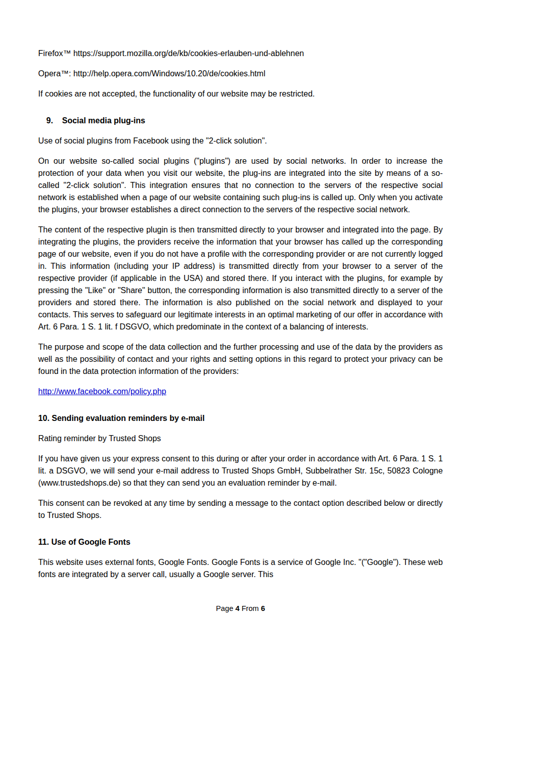Firefox™ https://support.mozilla.org/de/kb/cookies-erlauben-und-ablehnen
Opera™: http://help.opera.com/Windows/10.20/de/cookies.html
If cookies are not accepted, the functionality of our website may be restricted.
9. Social media plug-ins
Use of social plugins from Facebook using the "2-click solution".
On our website so-called social plugins ("plugins") are used by social networks. In order to increase the protection of your data when you visit our website, the plug-ins are integrated into the site by means of a so-called "2-click solution". This integration ensures that no connection to the servers of the respective social network is established when a page of our website containing such plug-ins is called up. Only when you activate the plugins, your browser establishes a direct connection to the servers of the respective social network.
The content of the respective plugin is then transmitted directly to your browser and integrated into the page. By integrating the plugins, the providers receive the information that your browser has called up the corresponding page of our website, even if you do not have a profile with the corresponding provider or are not currently logged in. This information (including your IP address) is transmitted directly from your browser to a server of the respective provider (if applicable in the USA) and stored there. If you interact with the plugins, for example by pressing the "Like" or "Share" button, the corresponding information is also transmitted directly to a server of the providers and stored there. The information is also published on the social network and displayed to your contacts. This serves to safeguard our legitimate interests in an optimal marketing of our offer in accordance with Art. 6 Para. 1 S. 1 lit. f DSGVO, which predominate in the context of a balancing of interests.
The purpose and scope of the data collection and the further processing and use of the data by the providers as well as the possibility of contact and your rights and setting options in this regard to protect your privacy can be found in the data protection information of the providers:
http://www.facebook.com/policy.php
10. Sending evaluation reminders by e-mail
Rating reminder by Trusted Shops
If you have given us your express consent to this during or after your order in accordance with Art. 6 Para. 1 S. 1 lit. a DSGVO, we will send your e-mail address to Trusted Shops GmbH, Subbelrather Str. 15c, 50823 Cologne (www.trustedshops.de) so that they can send you an evaluation reminder by e-mail.
This consent can be revoked at any time by sending a message to the contact option described below or directly to Trusted Shops.
11. Use of Google Fonts
This website uses external fonts, Google Fonts. Google Fonts is a service of Google Inc. "("Google"). These web fonts are integrated by a server call, usually a Google server. This
Page 4 From 6